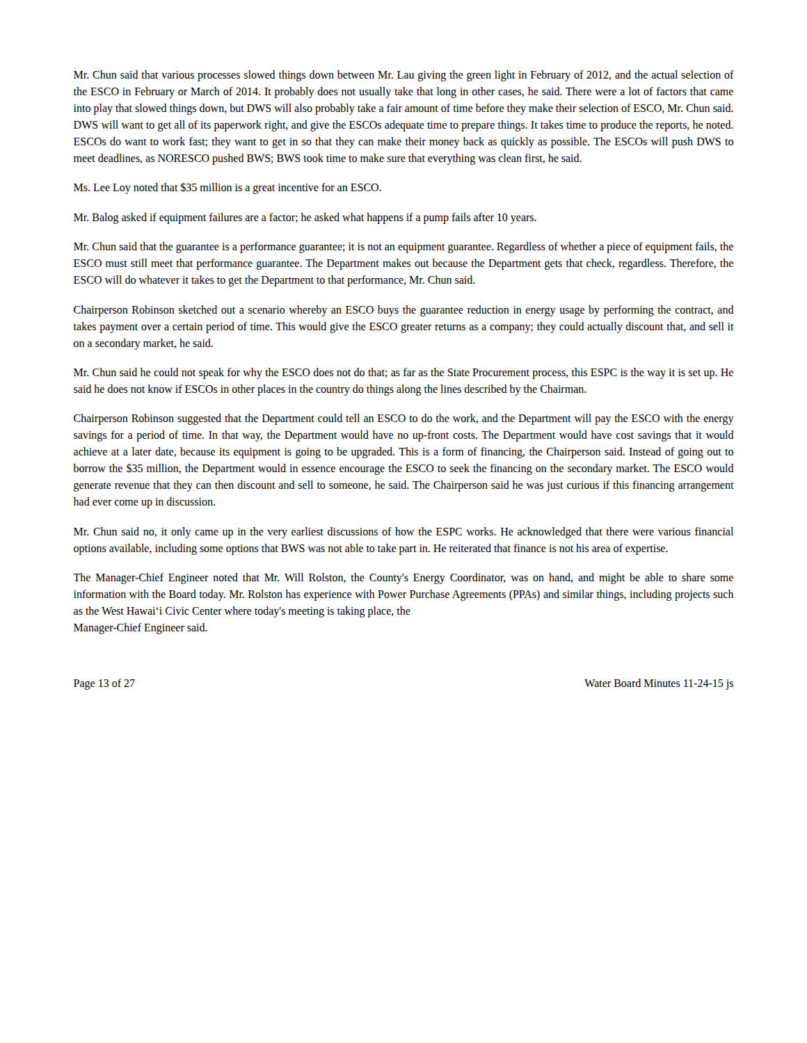Mr. Chun said that various processes slowed things down between Mr. Lau giving the green light in February of 2012, and the actual selection of the ESCO in February or March of 2014. It probably does not usually take that long in other cases, he said. There were a lot of factors that came into play that slowed things down, but DWS will also probably take a fair amount of time before they make their selection of ESCO, Mr. Chun said. DWS will want to get all of its paperwork right, and give the ESCOs adequate time to prepare things. It takes time to produce the reports, he noted. ESCOs do want to work fast; they want to get in so that they can make their money back as quickly as possible. The ESCOs will push DWS to meet deadlines, as NORESCO pushed BWS; BWS took time to make sure that everything was clean first, he said.
Ms. Lee Loy noted that $35 million is a great incentive for an ESCO.
Mr. Balog asked if equipment failures are a factor; he asked what happens if a pump fails after 10 years.
Mr. Chun said that the guarantee is a performance guarantee; it is not an equipment guarantee. Regardless of whether a piece of equipment fails, the ESCO must still meet that performance guarantee. The Department makes out because the Department gets that check, regardless. Therefore, the ESCO will do whatever it takes to get the Department to that performance, Mr. Chun said.
Chairperson Robinson sketched out a scenario whereby an ESCO buys the guarantee reduction in energy usage by performing the contract, and takes payment over a certain period of time. This would give the ESCO greater returns as a company; they could actually discount that, and sell it on a secondary market, he said.
Mr. Chun said he could not speak for why the ESCO does not do that; as far as the State Procurement process, this ESPC is the way it is set up. He said he does not know if ESCOs in other places in the country do things along the lines described by the Chairman.
Chairperson Robinson suggested that the Department could tell an ESCO to do the work, and the Department will pay the ESCO with the energy savings for a period of time. In that way, the Department would have no up-front costs. The Department would have cost savings that it would achieve at a later date, because its equipment is going to be upgraded. This is a form of financing, the Chairperson said. Instead of going out to borrow the $35 million, the Department would in essence encourage the ESCO to seek the financing on the secondary market. The ESCO would generate revenue that they can then discount and sell to someone, he said. The Chairperson said he was just curious if this financing arrangement had ever come up in discussion.
Mr. Chun said no, it only came up in the very earliest discussions of how the ESPC works. He acknowledged that there were various financial options available, including some options that BWS was not able to take part in. He reiterated that finance is not his area of expertise.
The Manager-Chief Engineer noted that Mr. Will Rolston, the County's Energy Coordinator, was on hand, and might be able to share some information with the Board today. Mr. Rolston has experience with Power Purchase Agreements (PPAs) and similar things, including projects such as the West Hawai‘i Civic Center where today's meeting is taking place, the
Manager-Chief Engineer said.
Page 13 of 27 Water Board Minutes 11-24-15 js